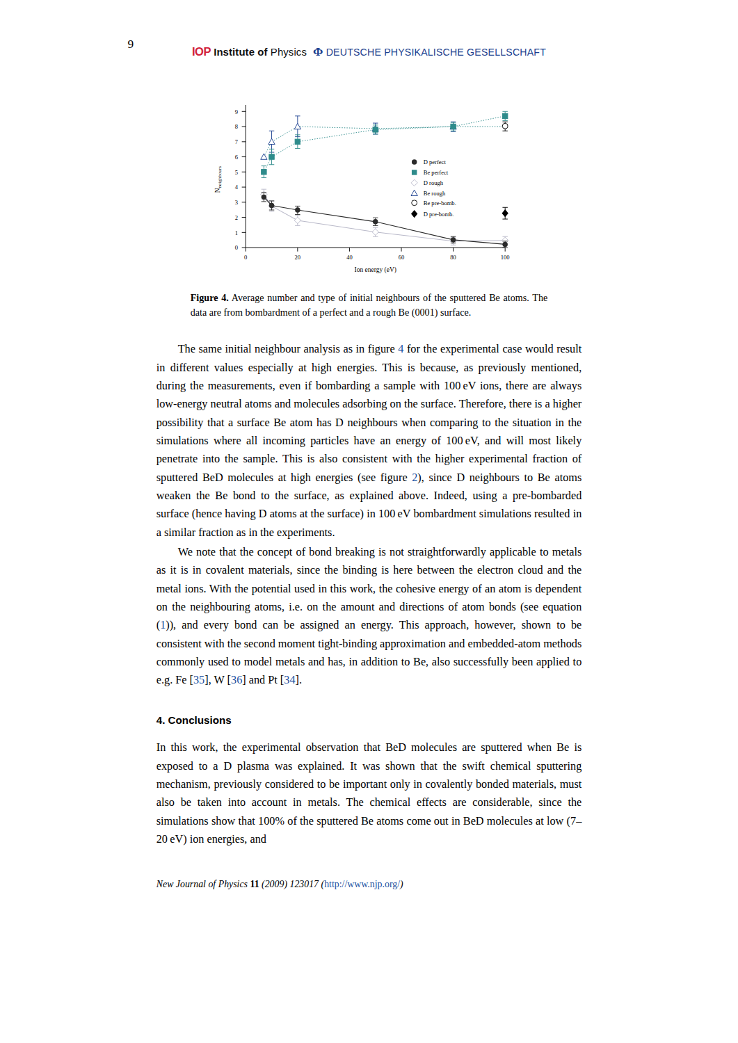9
IOP Institute of Physics ΦDEUTSCHE PHYSIKALISCHE GESELLSCHAFT
0 1 2 3 4 5 6 7 8 9 0 20 40 60 80 100 Ion energy (eV) Nneighbours D perfect Be perfect D rough Be rough Be pre-bomb. D pre-bomb.
Figure 4. Average number and type of initial neighbours of the sputtered Be atoms. The data are from bombardment of a perfect and a rough Be (0001) surface.
The same initial neighbour analysis as in figure 4 for the experimental case would result in different values especially at high energies. This is because, as previously mentioned, during the measurements, even if bombarding a sample with 100 eV ions, there are always low-energy neutral atoms and molecules adsorbing on the surface. Therefore, there is a higher possibility that a surface Be atom has D neighbours when comparing to the situation in the simulations where all incoming particles have an energy of 100 eV, and will most likely penetrate into the sample. This is also consistent with the higher experimental fraction of sputtered BeD molecules at high energies (see figure 2), since D neighbours to Be atoms weaken the Be bond to the surface, as explained above. Indeed, using a pre-bombarded surface (hence having D atoms at the surface) in 100 eV bombardment simulations resulted in a similar fraction as in the experiments.
We note that the concept of bond breaking is not straightforwardly applicable to metals as it is in covalent materials, since the binding is here between the electron cloud and the metal ions. With the potential used in this work, the cohesive energy of an atom is dependent on the neighbouring atoms, i.e. on the amount and directions of atom bonds (see equation (1)), and every bond can be assigned an energy. This approach, however, shown to be consistent with the second moment tight-binding approximation and embedded-atom methods commonly used to model metals and has, in addition to Be, also successfully been applied to e.g. Fe [35], W [36] and Pt [34].
4. Conclusions
In this work, the experimental observation that BeD molecules are sputtered when Be is exposed to a D plasma was explained. It was shown that the swift chemical sputtering mechanism, previously considered to be important only in covalently bonded materials, must also be taken into account in metals. The chemical effects are considerable, since the simulations show that 100% of the sputtered Be atoms come out in BeD molecules at low (7–20 eV) ion energies, and
New Journal of Physics 11 (2009) 123017 (http://www.njp.org/)